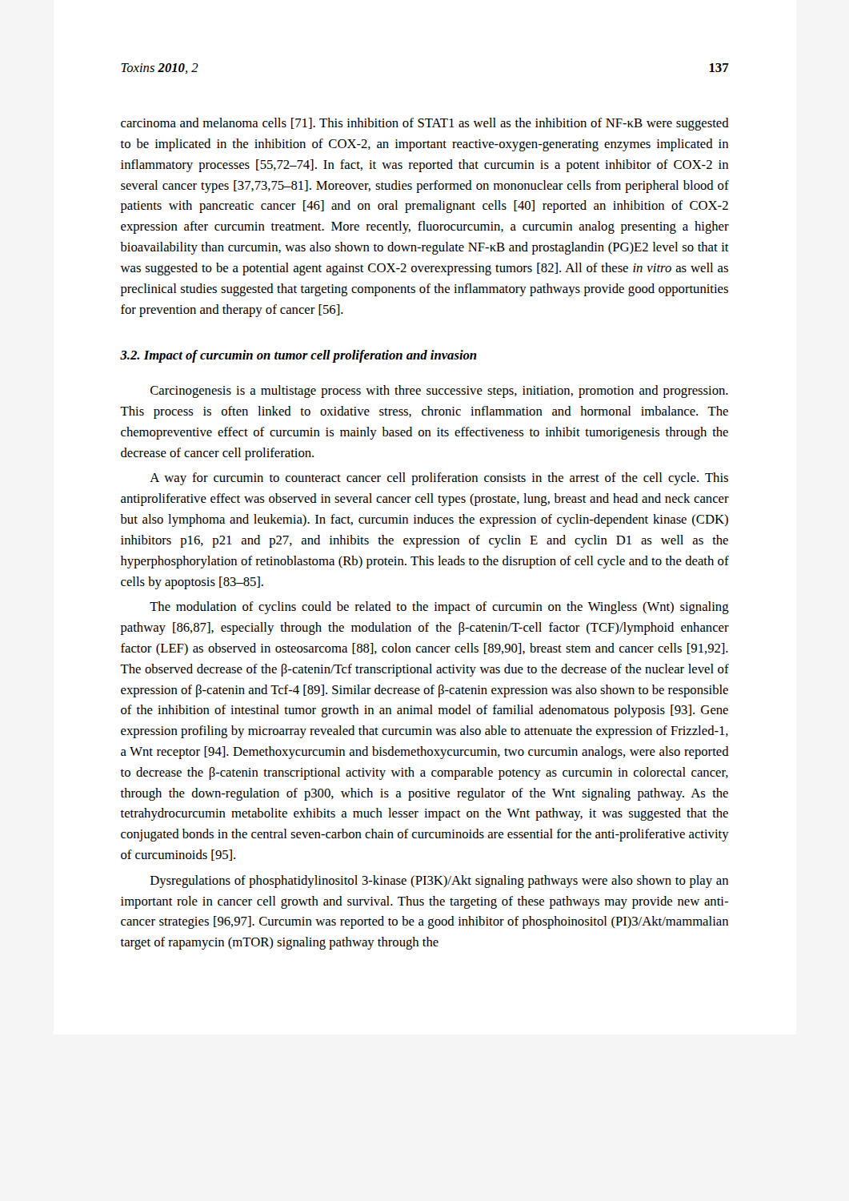Toxins 2010, 2 137
carcinoma and melanoma cells [71]. This inhibition of STAT1 as well as the inhibition of NF-κB were suggested to be implicated in the inhibition of COX-2, an important reactive-oxygen-generating enzymes implicated in inflammatory processes [55,72–74]. In fact, it was reported that curcumin is a potent inhibitor of COX-2 in several cancer types [37,73,75–81]. Moreover, studies performed on mononuclear cells from peripheral blood of patients with pancreatic cancer [46] and on oral premalignant cells [40] reported an inhibition of COX-2 expression after curcumin treatment. More recently, fluorocurcumin, a curcumin analog presenting a higher bioavailability than curcumin, was also shown to down-regulate NF-κB and prostaglandin (PG)E2 level so that it was suggested to be a potential agent against COX-2 overexpressing tumors [82]. All of these in vitro as well as preclinical studies suggested that targeting components of the inflammatory pathways provide good opportunities for prevention and therapy of cancer [56].
3.2. Impact of curcumin on tumor cell proliferation and invasion
Carcinogenesis is a multistage process with three successive steps, initiation, promotion and progression. This process is often linked to oxidative stress, chronic inflammation and hormonal imbalance. The chemopreventive effect of curcumin is mainly based on its effectiveness to inhibit tumorigenesis through the decrease of cancer cell proliferation.
A way for curcumin to counteract cancer cell proliferation consists in the arrest of the cell cycle. This antiproliferative effect was observed in several cancer cell types (prostate, lung, breast and head and neck cancer but also lymphoma and leukemia). In fact, curcumin induces the expression of cyclin-dependent kinase (CDK) inhibitors p16, p21 and p27, and inhibits the expression of cyclin E and cyclin D1 as well as the hyperphosphorylation of retinoblastoma (Rb) protein. This leads to the disruption of cell cycle and to the death of cells by apoptosis [83–85].
The modulation of cyclins could be related to the impact of curcumin on the Wingless (Wnt) signaling pathway [86,87], especially through the modulation of the β-catenin/T-cell factor (TCF)/lymphoid enhancer factor (LEF) as observed in osteosarcoma [88], colon cancer cells [89,90], breast stem and cancer cells [91,92]. The observed decrease of the β-catenin/Tcf transcriptional activity was due to the decrease of the nuclear level of expression of β-catenin and Tcf-4 [89]. Similar decrease of β-catenin expression was also shown to be responsible of the inhibition of intestinal tumor growth in an animal model of familial adenomatous polyposis [93]. Gene expression profiling by microarray revealed that curcumin was also able to attenuate the expression of Frizzled-1, a Wnt receptor [94]. Demethoxycurcumin and bisdemethoxycurcumin, two curcumin analogs, were also reported to decrease the β-catenin transcriptional activity with a comparable potency as curcumin in colorectal cancer, through the down-regulation of p300, which is a positive regulator of the Wnt signaling pathway. As the tetrahydrocurcumin metabolite exhibits a much lesser impact on the Wnt pathway, it was suggested that the conjugated bonds in the central seven-carbon chain of curcuminoids are essential for the anti-proliferative activity of curcuminoids [95].
Dysregulations of phosphatidylinositol 3-kinase (PI3K)/Akt signaling pathways were also shown to play an important role in cancer cell growth and survival. Thus the targeting of these pathways may provide new anti-cancer strategies [96,97]. Curcumin was reported to be a good inhibitor of phosphoinositol (PI)3/Akt/mammalian target of rapamycin (mTOR) signaling pathway through the